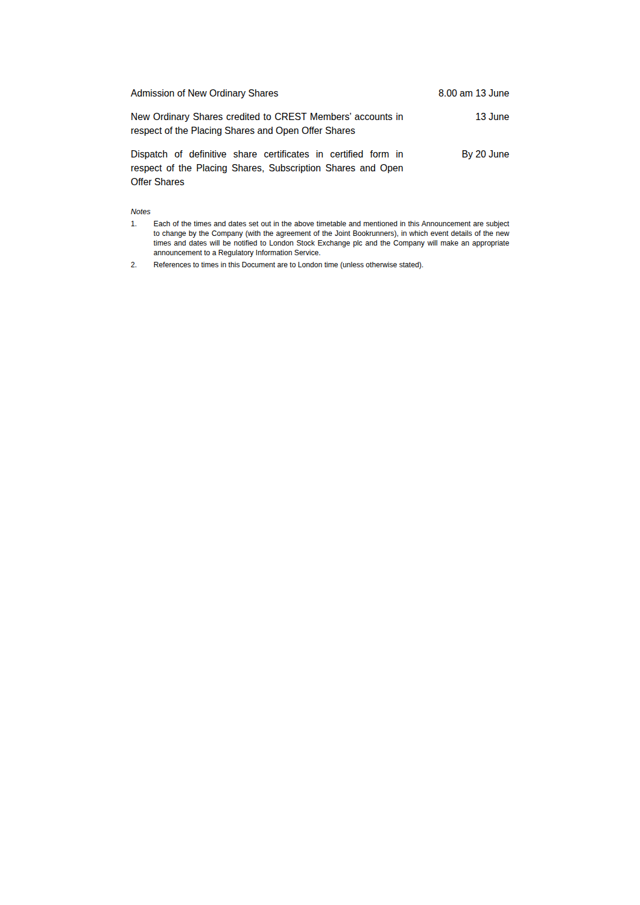| Admission of New Ordinary Shares | 8.00 am 13 June |
| New Ordinary Shares credited to CREST Members’ accounts in respect of the Placing Shares and Open Offer Shares | 13 June |
| Dispatch of definitive share certificates in certified form in respect of the Placing Shares, Subscription Shares and Open Offer Shares | By 20 June |
Notes
1. Each of the times and dates set out in the above timetable and mentioned in this Announcement are subject to change by the Company (with the agreement of the Joint Bookrunners), in which event details of the new times and dates will be notified to London Stock Exchange plc and the Company will make an appropriate announcement to a Regulatory Information Service.
2. References to times in this Document are to London time (unless otherwise stated).